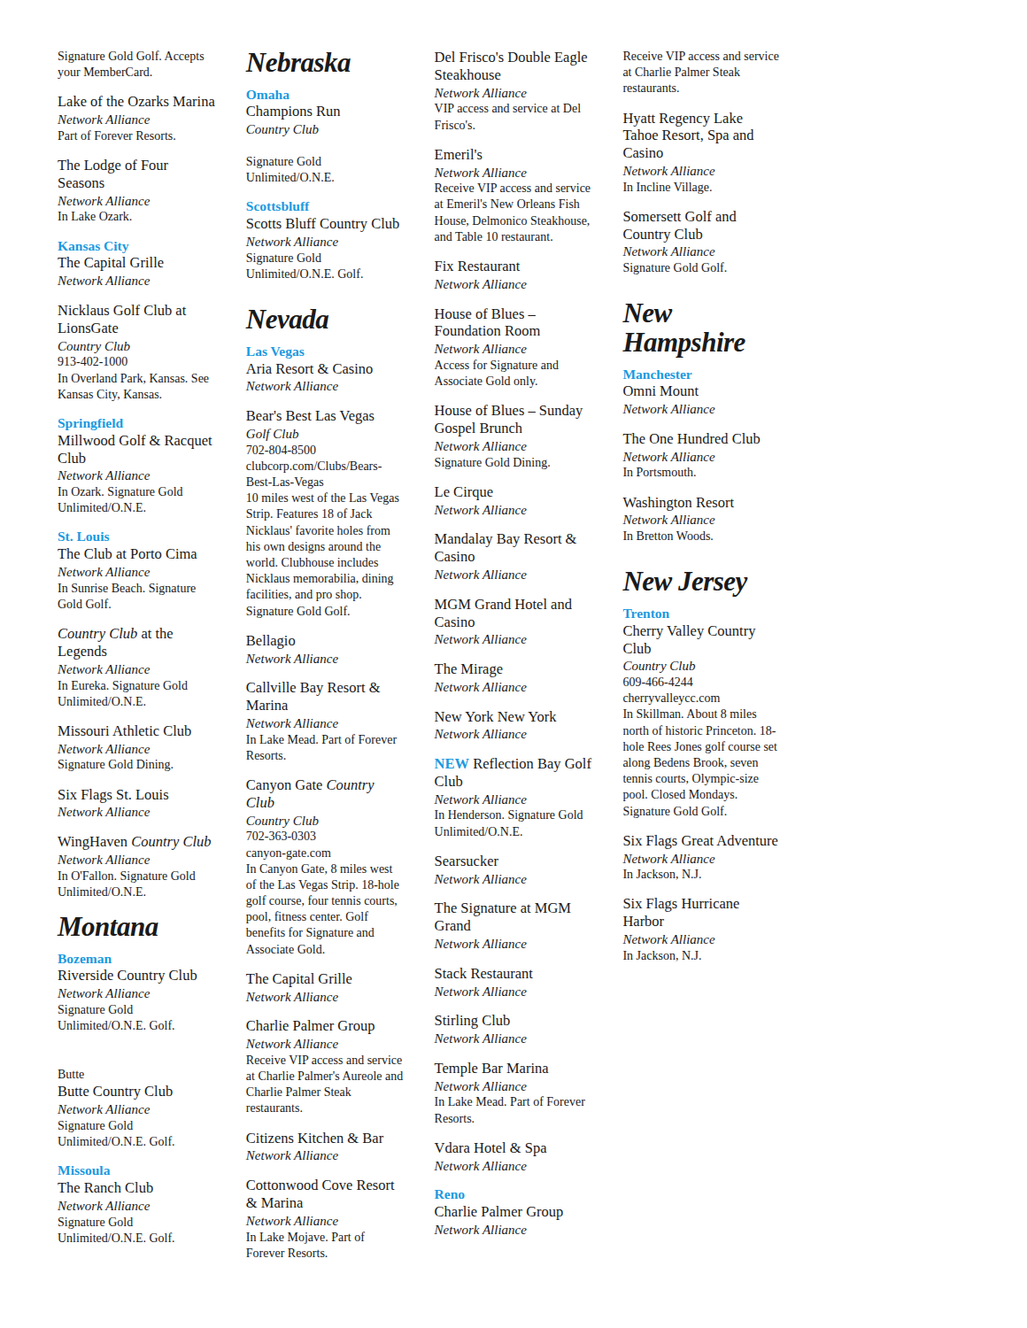Signature Gold Golf. Accepts your MemberCard.
Lake of the Ozarks Marina
Network Alliance
Part of Forever Resorts.
The Lodge of Four Seasons
Network Alliance
In Lake Ozark.
Kansas City
The Capital Grille
Network Alliance
Nicklaus Golf Club at LionsGate
Country Club
913-402-1000
In Overland Park, Kansas. See Kansas City, Kansas.
Springfield
Millwood Golf & Racquet Club
Network Alliance
In Ozark. Signature Gold Unlimited/O.N.E.
St. Louis
The Club at Porto Cima
Network Alliance
In Sunrise Beach. Signature Gold Golf.
Country Club at the Legends
Network Alliance
In Eureka. Signature Gold Unlimited/O.N.E.
Missouri Athletic Club
Network Alliance
Signature Gold Dining.
Six Flags St. Louis
Network Alliance
WingHaven Country Club
Network Alliance
In O'Fallon. Signature Gold Unlimited/O.N.E.
Montana
Bozeman
Riverside Country Club
Network Alliance
Signature Gold Unlimited/O.N.E. Golf.
Butte
Butte Country Club
Network Alliance
Signature Gold Unlimited/O.N.E. Golf.
Missoula
The Ranch Club
Network Alliance
Signature Gold Unlimited/O.N.E. Golf.
Nebraska
Omaha
Champions Run
Country Club
Signature Gold Unlimited/O.N.E.
Scottsbluff
Scotts Bluff Country Club
Network Alliance
Signature Gold Unlimited/O.N.E. Golf.
Nevada
Las Vegas
Aria Resort & Casino
Network Alliance
Bear's Best Las Vegas
Golf Club
702-804-8500
clubcorp.com/Clubs/Bears-Best-Las-Vegas
10 miles west of the Las Vegas Strip. Features 18 of Jack Nicklaus' favorite holes from his own designs around the world. Clubhouse includes Nicklaus memorabilia, dining facilities, and pro shop. Signature Gold Golf.
Bellagio
Network Alliance
Callville Bay Resort & Marina
Network Alliance
In Lake Mead. Part of Forever Resorts.
Canyon Gate Country Club
Country Club
702-363-0303
canyon-gate.com
In Canyon Gate, 8 miles west of the Las Vegas Strip. 18-hole golf course, four tennis courts, pool, fitness center. Golf benefits for Signature and Associate Gold.
The Capital Grille
Network Alliance
Charlie Palmer Group
Network Alliance
Receive VIP access and service at Charlie Palmer's Aureole and Charlie Palmer Steak restaurants.
Citizens Kitchen & Bar
Network Alliance
Cottonwood Cove Resort & Marina
Network Alliance
In Lake Mojave. Part of Forever Resorts.
Del Frisco's Double Eagle Steakhouse
Network Alliance
VIP access and service at Del Frisco's.
Emeril's
Network Alliance
Receive VIP access and service at Emeril's New Orleans Fish House, Delmonico Steakhouse, and Table 10 restaurant.
Fix Restaurant
Network Alliance
House of Blues – Foundation Room
Network Alliance
Access for Signature and Associate Gold only.
House of Blues – Sunday Gospel Brunch
Network Alliance
Signature Gold Dining.
Le Cirque
Network Alliance
Mandalay Bay Resort & Casino
Network Alliance
MGM Grand Hotel and Casino
Network Alliance
The Mirage
Network Alliance
New York New York
Network Alliance
NEW Reflection Bay Golf Club
Network Alliance
In Henderson. Signature Gold Unlimited/O.N.E.
Searsucker
Network Alliance
The Signature at MGM Grand
Network Alliance
Stack Restaurant
Network Alliance
Stirling Club
Network Alliance
Temple Bar Marina
Network Alliance
In Lake Mead. Part of Forever Resorts.
Vdara Hotel & Spa
Network Alliance
Reno
Charlie Palmer Group
Network Alliance
Receive VIP access and service at Charlie Palmer Steak restaurants.
Hyatt Regency Lake Tahoe Resort, Spa and Casino
Network Alliance
In Incline Village.
Somersett Golf and Country Club
Network Alliance
Signature Gold Golf.
New Hampshire
Manchester
Omni Mount
Network Alliance
The One Hundred Club
Network Alliance
In Portsmouth.
Washington Resort
Network Alliance
In Bretton Woods.
New Jersey
Trenton
Cherry Valley Country Club
Country Club
609-466-4244
cherryvalleycc.com
In Skillman. About 8 miles north of historic Princeton. 18-hole Rees Jones golf course set along Bedens Brook, seven tennis courts, Olympic-size pool. Closed Mondays. Signature Gold Golf.
Six Flags Great Adventure
Network Alliance
In Jackson, N.J.
Six Flags Hurricane Harbor
Network Alliance
In Jackson, N.J.